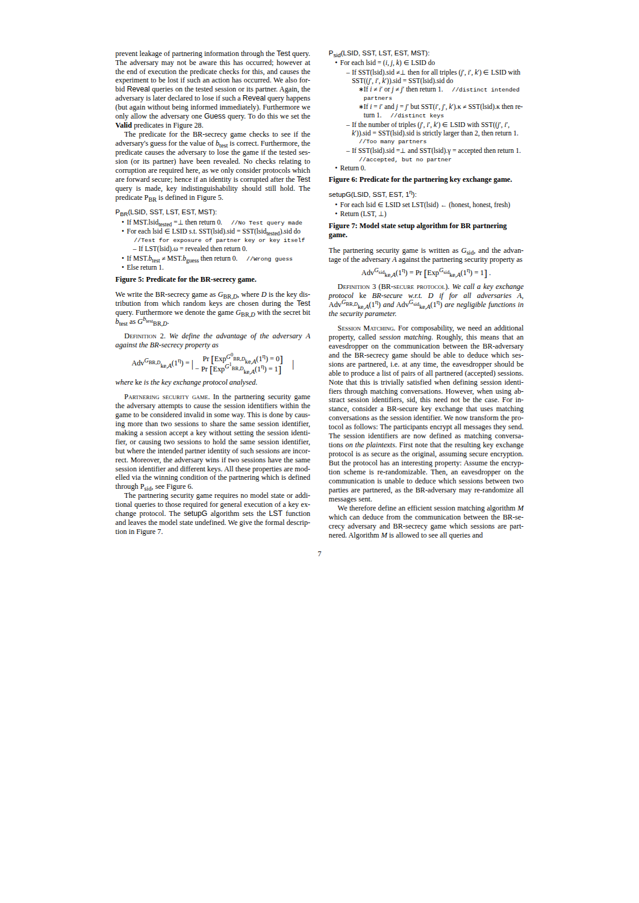prevent leakage of partnering information through the Test query. The adversary may not be aware this has occurred; however at the end of execution the predicate checks for this, and causes the experiment to be lost if such an action has occurred. We also forbid Reveal queries on the tested session or its partner. Again, the adversary is later declared to lose if such a Reveal query happens (but again without being informed immediately). Furthermore we only allow the adversary one Guess query. To do this we set the Valid predicates in Figure 28.
The predicate for the BR-secrecy game checks to see if the adversary's guess for the value of btest is correct. Furthermore, the predicate causes the adversary to lose the game if the tested session (or its partner) have been revealed. No checks relating to corruption are required here, as we only consider protocols which are forward secure; hence if an identity is corrupted after the Test query is made, key indistinguishability should still hold. The predicate PBR is defined in Figure 5.
PBR(LSID, SST, LST, EST, MST):
If MST.lsidtested =⊥ then return 0. //No Test query made
For each lsid ∈ LSID s.t. SST(lsid).sid = SST(lsidtested).sid do //Test for exposure of partner key or key itself
If LST(lsid).ω = revealed then return 0.
If MST.btest ≠ MST.bguess then return 0. //Wrong guess
Else return 1.
Figure 5: Predicate for the BR-secrecy game.
We write the BR-secrecy game as GBR,D, where D is the key distribution from which random keys are chosen during the Test query. Furthermore we denote the game GBR,D with the secret bit btest as GbtestBR,D.
Definition 2. We define the advantage of the adversary A against the BR-secrecy property as
AdvGBR,Dke,A(1η) = | Pr [ExpG0BR,Dke,A(1η) = 0] − Pr [ExpG1BR,Dke,A(1η) = 1] |
where ke is the key exchange protocol analysed.
Partnering security game. In the partnering security game the adversary attempts to cause the session identifiers within the game to be considered invalid in some way. This is done by causing more than two sessions to share the same session identifier, making a session accept a key without setting the session identifier, or causing two sessions to hold the same session identifier, but where the intended partner identity of such sessions are incorrect. Moreover, the adversary wins if two sessions have the same session identifier and different keys. All these properties are modelled via the winning condition of the partnering which is defined through Psid, see Figure 6.
The partnering security game requires no model state or additional queries to those required for general execution of a key exchange protocol. The setupG algorithm sets the LST function and leaves the model state undefined. We give the formal description in Figure 7.
Psid(LSID, SST, LST, EST, MST):
For each lsid = (i, j, k) ∈ LSID do
If SST(lsid).sid ≠⊥ then for all triples (j′, i′, k′) ∈ LSID with SST((j′, i′, k′)).sid = SST(lsid).sid do
If i ≠ i′ or j ≠ j′ then return 1. //distinct intended partners
If i = i′ and j = j′ but SST(i′, j′, k′).κ ≠ SST(lsid).κ then return 1. //distinct keys
If the number of triples (j′, i′, k′) ∈ LSID with SST((j′, i′, k′)).sid = SST(lsid).sid is strictly larger than 2, then return 1. //Too many partners
If SST(lsid).sid =⊥ and SST(lsid).γ = accepted then return 1. //accepted, but no partner
Return 0.
Figure 6: Predicate for the partnering key exchange game.
setupG(LSID, SST, EST, 1η):
For each lsid ∈ LSID set LST(lsid) ← (honest, honest, fresh)
Return (LST, ⊥)
Figure 7: Model state setup algorithm for BR partnering game.
The partnering security game is written as Gsid, and the advantage of the adversary A against the partnering security property as
AdvGsidke,A(1η) = Pr [ExpGsidke,A(1η) = 1] .
Definition 3 (BR-secure protocol). We call a key exchange protocol ke BR-secure w.r.t. D if for all adversaries A, AdvGBR,Dke,A(1η) and AdvGsidke,A(1η) are negligible functions in the security parameter.
Session Matching. For composability, we need an additional property, called session matching. Roughly, this means that an eavesdropper on the communication between the BR-adversary and the BR-secrecy game should be able to deduce which sessions are partnered, i.e. at any time, the eavesdropper should be able to produce a list of pairs of all partnered (accepted) sessions. Note that this is trivially satisfied when defining session identifiers through matching conversations. However, when using abstract session identifiers, sid, this need not be the case. For instance, consider a BR-secure key exchange that uses matching conversations as the session identifier. We now transform the protocol as follows: The participants encrypt all messages they send. The session identifiers are now defined as matching conversations on the plaintexts. First note that the resulting key exchange protocol is as secure as the original, assuming secure encryption. But the protocol has an interesting property: Assume the encryption scheme is re-randomizable. Then, an eavesdropper on the communication is unable to deduce which sessions between two parties are partnered, as the BR-adversary may re-randomize all messages sent.
We therefore define an efficient session matching algorithm M which can deduce from the communication between the BR-secrecy adversary and BR-secrecy game which sessions are partnered. Algorithm M is allowed to see all queries and
7